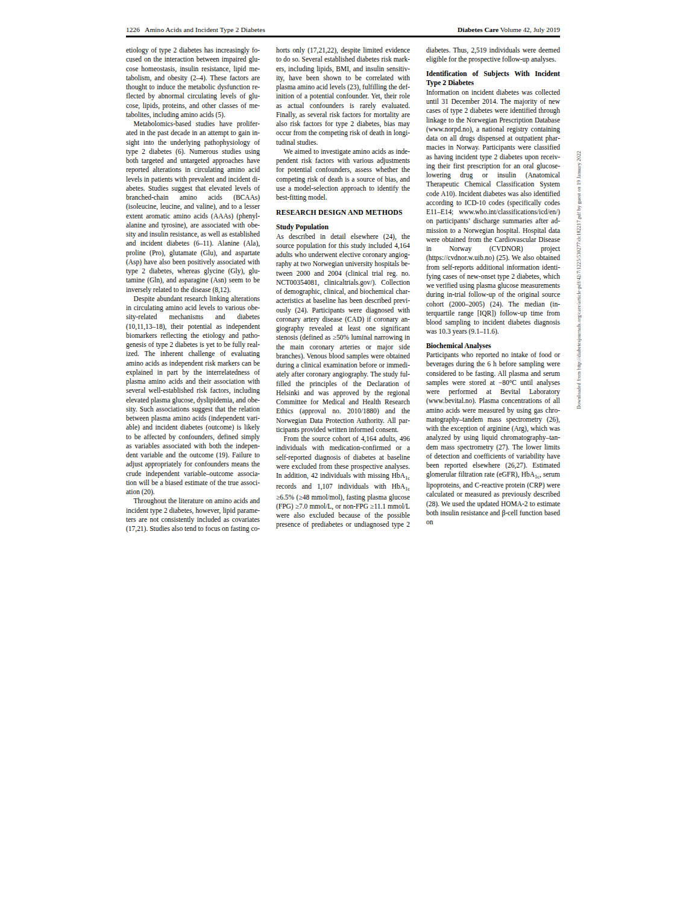1226 Amino Acids and Incident Type 2 Diabetes
Diabetes Care Volume 42, July 2019
Downloaded from http://diabetesjournals.org/care/article-pdf/42/7/1225/530277/dc182217.pdf by guest on 19 January 2022
etiology of type 2 diabetes has increasingly focused on the interaction between impaired glucose homeostasis, insulin resistance, lipid metabolism, and obesity (2–4). These factors are thought to induce the metabolic dysfunction reflected by abnormal circulating levels of glucose, lipids, proteins, and other classes of metabolites, including amino acids (5).
Metabolomics-based studies have proliferated in the past decade in an attempt to gain insight into the underlying pathophysiology of type 2 diabetes (6). Numerous studies using both targeted and untargeted approaches have reported alterations in circulating amino acid levels in patients with prevalent and incident diabetes. Studies suggest that elevated levels of branched-chain amino acids (BCAAs) (isoleucine, leucine, and valine), and to a lesser extent aromatic amino acids (AAAs) (phenylalanine and tyrosine), are associated with obesity and insulin resistance, as well as established and incident diabetes (6–11). Alanine (Ala), proline (Pro), glutamate (Glu), and aspartate (Asp) have also been positively associated with type 2 diabetes, whereas glycine (Gly), glutamine (Gln), and asparagine (Asn) seem to be inversely related to the disease (8,12).
Despite abundant research linking alterations in circulating amino acid levels to various obesity-related mechanisms and diabetes (10,11,13–18), their potential as independent biomarkers reflecting the etiology and pathogenesis of type 2 diabetes is yet to be fully realized. The inherent challenge of evaluating amino acids as independent risk markers can be explained in part by the interrelatedness of plasma amino acids and their association with several well-established risk factors, including elevated plasma glucose, dyslipidemia, and obesity. Such associations suggest that the relation between plasma amino acids (independent variable) and incident diabetes (outcome) is likely to be affected by confounders, defined simply as variables associated with both the independent variable and the outcome (19). Failure to adjust appropriately for confounders means the crude independent variable–outcome association will be a biased estimate of the true association (20).
Throughout the literature on amino acids and incident type 2 diabetes, however, lipid parameters are not consistently included as covariates (17,21). Studies also tend to focus on fasting cohorts only (17,21,22), despite limited evidence to do so. Several established diabetes risk markers, including lipids, BMI, and insulin sensitivity, have been shown to be correlated with plasma amino acid levels (23), fulfilling the definition of a potential confounder. Yet, their role as actual confounders is rarely evaluated. Finally, as several risk factors for mortality are also risk factors for type 2 diabetes, bias may occur from the competing risk of death in longitudinal studies.
We aimed to investigate amino acids as independent risk factors with various adjustments for potential confounders, assess whether the competing risk of death is a source of bias, and use a model-selection approach to identify the best-fitting model.
Research Design and Methods
Study Population
As described in detail elsewhere (24), the source population for this study included 4,164 adults who underwent elective coronary angiography at two Norwegian university hospitals between 2000 and 2004 (clinical trial reg. no. NCT00354081, clinicaltrials.gov/). Collection of demographic, clinical, and biochemical characteristics at baseline has been described previously (24). Participants were diagnosed with coronary artery disease (CAD) if coronary angiography revealed at least one significant stenosis (defined as ≥50% luminal narrowing in the main coronary arteries or major side branches). Venous blood samples were obtained during a clinical examination before or immediately after coronary angiography. The study fulfilled the principles of the Declaration of Helsinki and was approved by the regional Committee for Medical and Health Research Ethics (approval no. 2010/1880) and the Norwegian Data Protection Authority. All participants provided written informed consent.
From the source cohort of 4,164 adults, 496 individuals with medication-confirmed or a self-reported diagnosis of diabetes at baseline were excluded from these prospective analyses. In addition, 42 individuals with missing HbA1c records and 1,107 individuals with HbA1c ≥6.5% (≥48 mmol/mol), fasting plasma glucose (FPG) ≥7.0 mmol/L, or non-FPG ≥11.1 mmol/L were also excluded because of the possible presence of prediabetes or undiagnosed type 2 diabetes. Thus, 2,519 individuals were deemed eligible for the prospective follow-up analyses.
Identification of Subjects With Incident Type 2 Diabetes
Information on incident diabetes was collected until 31 December 2014. The majority of new cases of type 2 diabetes were identified through linkage to the Norwegian Prescription Database (www.norpd.no), a national registry containing data on all drugs dispensed at outpatient pharmacies in Norway. Participants were classified as having incident type 2 diabetes upon receiving their first prescription for an oral glucose-lowering drug or insulin (Anatomical Therapeutic Chemical Classification System code A10). Incident diabetes was also identified according to ICD-10 codes (specifically codes E11–E14; www.who.int/classifications/icd/en/) on participants’ discharge summaries after admission to a Norwegian hospital. Hospital data were obtained from the Cardiovascular Disease in Norway (CVDNOR) project (https://cvdnor.w.uib.no) (25). We also obtained from self-reports additional information identifying cases of new-onset type 2 diabetes, which we verified using plasma glucose measurements during in-trial follow-up of the original source cohort (2000–2005) (24). The median (interquartile range [IQR]) follow-up time from blood sampling to incident diabetes diagnosis was 10.3 years (9.1–11.6).
Biochemical Analyses
Participants who reported no intake of food or beverages during the 6 h before sampling were considered to be fasting. All plasma and serum samples were stored at −80°C until analyses were performed at Bevital Laboratory (www.bevital.no). Plasma concentrations of all amino acids were measured by using gas chromatography–tandem mass spectrometry (26), with the exception of arginine (Arg), which was analyzed by using liquid chromatography–tandem mass spectrometry (27). The lower limits of detection and coefficients of variability have been reported elsewhere (26,27). Estimated glomerular filtration rate (eGFR), HbA1c, serum lipoproteins, and C-reactive protein (CRP) were calculated or measured as previously described (28). We used the updated HOMA-2 to estimate both insulin resistance and β-cell function based on